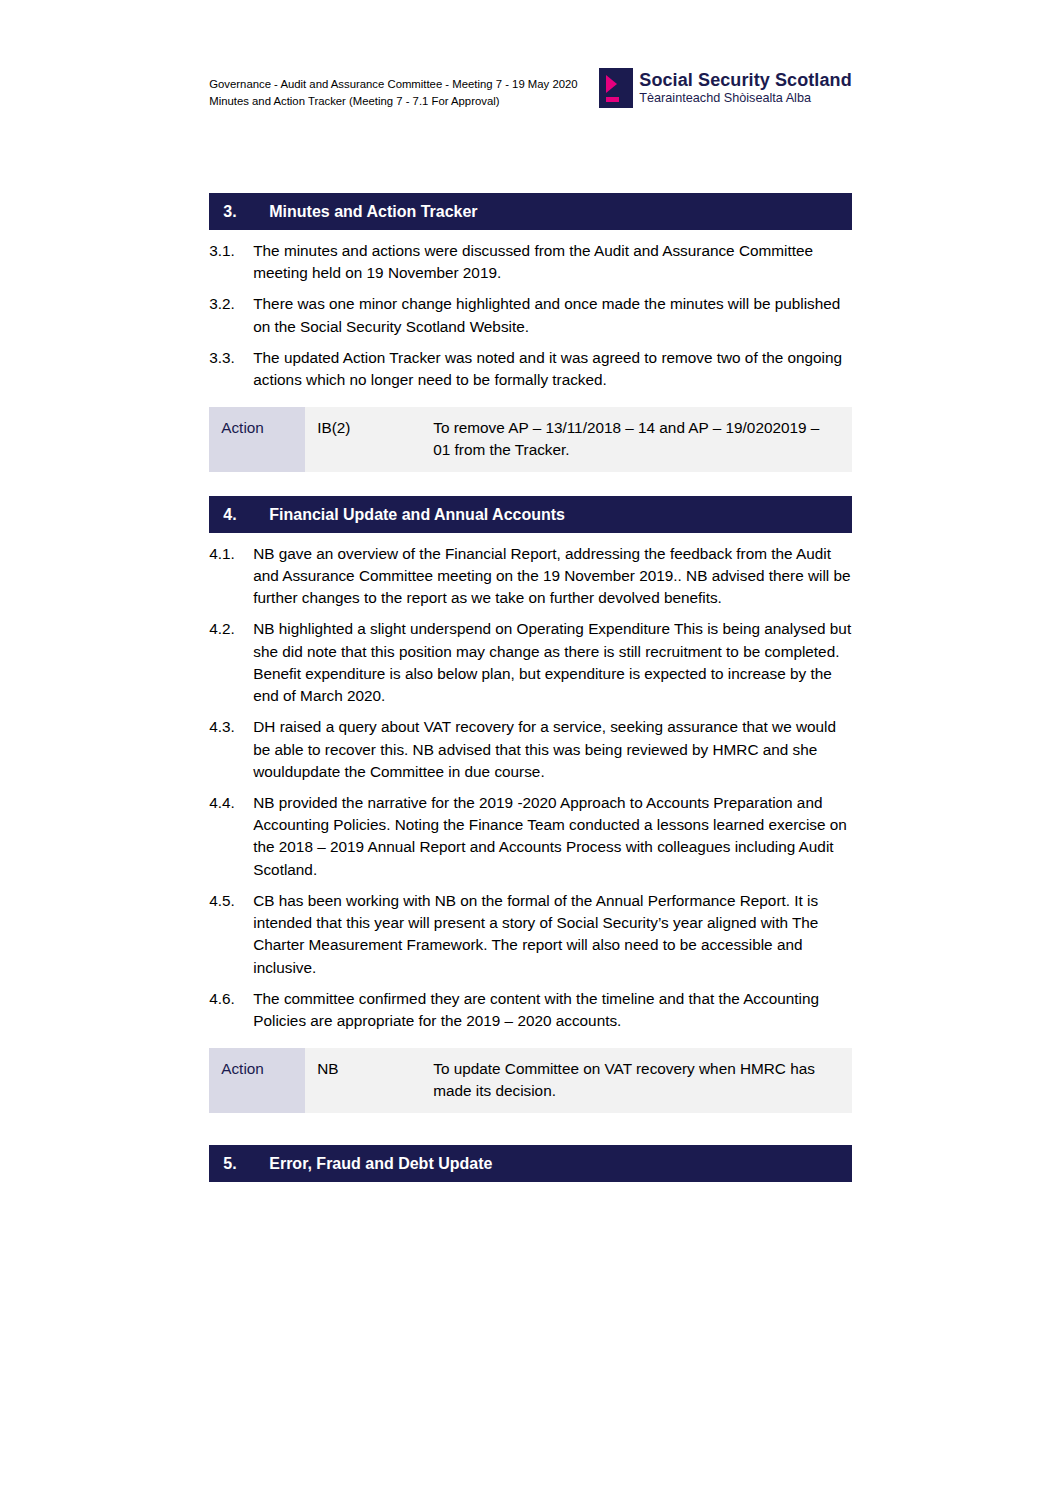Governance - Audit and Assurance Committee - Meeting 7 - 19 May 2020
Minutes and Action Tracker (Meeting 7 - 7.1 For Approval)
Social Security Scotland
Tèarainteachd Shòisealta Alba
3. Minutes and Action Tracker
3.1. The minutes and actions were discussed from the Audit and Assurance Committee meeting held on 19 November 2019.
3.2. There was one minor change highlighted and once made the minutes will be published on the Social Security Scotland Website.
3.3. The updated Action Tracker was noted and it was agreed to remove two of the ongoing actions which no longer need to be formally tracked.
| Action | IB(2) | To remove AP – 13/11/2018 – 14 and AP – 19/0202019 – 01 from the Tracker. |
4. Financial Update and Annual Accounts
4.1. NB gave an overview of the Financial Report, addressing the feedback from the Audit and Assurance Committee meeting on the 19 November 2019.. NB advised there will be further changes to the report as we take on further devolved benefits.
4.2. NB highlighted a slight underspend on Operating Expenditure This is being analysed but she did note that this position may change as there is still recruitment to be completed. Benefit expenditure is also below plan, but expenditure is expected to increase by the end of March 2020.
4.3. DH raised a query about VAT recovery for a service, seeking assurance that we would be able to recover this. NB advised that this was being reviewed by HMRC and she wouldupdate the Committee in due course.
4.4. NB provided the narrative for the 2019 -2020 Approach to Accounts Preparation and Accounting Policies. Noting the Finance Team conducted a lessons learned exercise on the 2018 – 2019 Annual Report and Accounts Process with colleagues including Audit Scotland.
4.5. CB has been working with NB on the formal of the Annual Performance Report. It is intended that this year will present a story of Social Security’s year aligned with The Charter Measurement Framework. The report will also need to be accessible and inclusive.
4.6. The committee confirmed they are content with the timeline and that the Accounting Policies are appropriate for the 2019 – 2020 accounts.
| Action | NB | To update Committee on VAT recovery when HMRC has made its decision. |
5. Error, Fraud and Debt Update